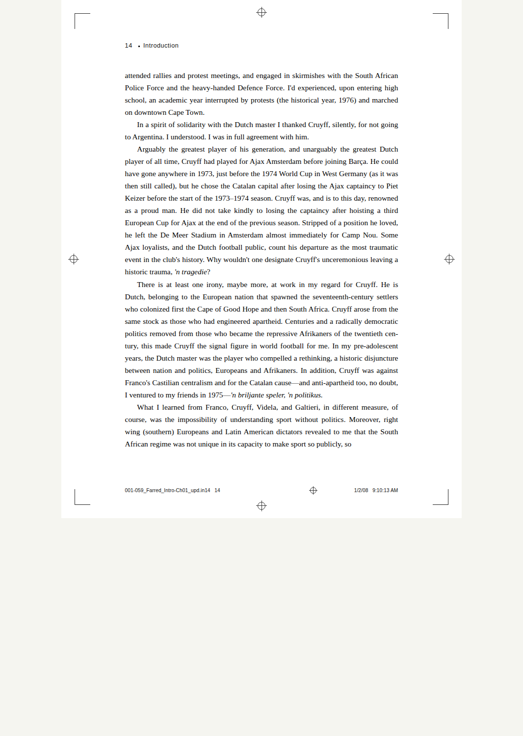14 Introduction
attended rallies and protest meetings, and engaged in skirmishes with the South African Police Force and the heavy-handed Defence Force. I'd experienced, upon entering high school, an academic year interrupted by protests (the historical year, 1976) and marched on downtown Cape Town.
In a spirit of solidarity with the Dutch master I thanked Cruyff, silently, for not going to Argentina. I understood. I was in full agreement with him.
Arguably the greatest player of his generation, and unarguably the greatest Dutch player of all time, Cruyff had played for Ajax Amsterdam before joining Barça. He could have gone anywhere in 1973, just before the 1974 World Cup in West Germany (as it was then still called), but he chose the Catalan capital after losing the Ajax captaincy to Piet Keizer before the start of the 1973–1974 season. Cruyff was, and is to this day, renowned as a proud man. He did not take kindly to losing the captaincy after hoisting a third European Cup for Ajax at the end of the previous season. Stripped of a position he loved, he left the De Meer Stadium in Amsterdam almost immediately for Camp Nou. Some Ajax loyalists, and the Dutch football public, count his departure as the most traumatic event in the club's history. Why wouldn't one designate Cruyff's unceremonious leaving a historic trauma, 'n tragedie?
There is at least one irony, maybe more, at work in my regard for Cruyff. He is Dutch, belonging to the European nation that spawned the seventeenth-century settlers who colonized first the Cape of Good Hope and then South Africa. Cruyff arose from the same stock as those who had engineered apartheid. Centuries and a radically democratic politics removed from those who became the repressive Afrikaners of the twentieth century, this made Cruyff the signal figure in world football for me. In my pre-adolescent years, the Dutch master was the player who compelled a rethinking, a historic disjuncture between nation and politics, Europeans and Afrikaners. In addition, Cruyff was against Franco's Castilian centralism and for the Catalan cause—and anti-apartheid too, no doubt, I ventured to my friends in 1975—'n briljante speler, 'n politikus.
What I learned from Franco, Cruyff, Videla, and Galtieri, in different measure, of course, was the impossibility of understanding sport without politics. Moreover, right wing (southern) Europeans and Latin American dictators revealed to me that the South African regime was not unique in its capacity to make sport so publicly, so
001-059_Farred_Intro-Ch01_upd.in14 14 1/2/08 9:10:13 AM